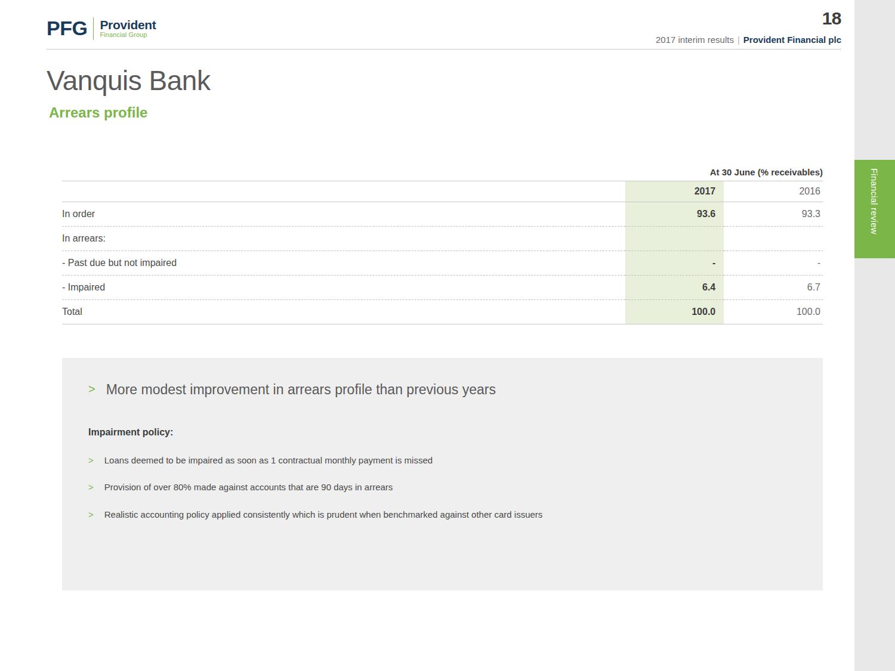Financial review
PFG
Provident
Financial Group
18
2017 interim results|Provident Financial plc
Vanquis Bank
Arrears profile
| | At 30 June (% receivables) |
| --- | --- |
| | 2017 | 2016 |
| In order | 93.6 | 93.3 |
| In arrears: | | |
| - Past due but not impaired | - | - |
| - Impaired | 6.4 | 6.7 |
| Total | 100.0 | 100.0 |
>
More modest improvement in arrears profile than previous years
Impairment policy:
>
Loans deemed to be impaired as soon as 1 contractual monthly payment is missed
>
Provision of over 80% made against accounts that are 90 days in arrears
>
Realistic accounting policy applied consistently which is prudent when benchmarked against other card issuers